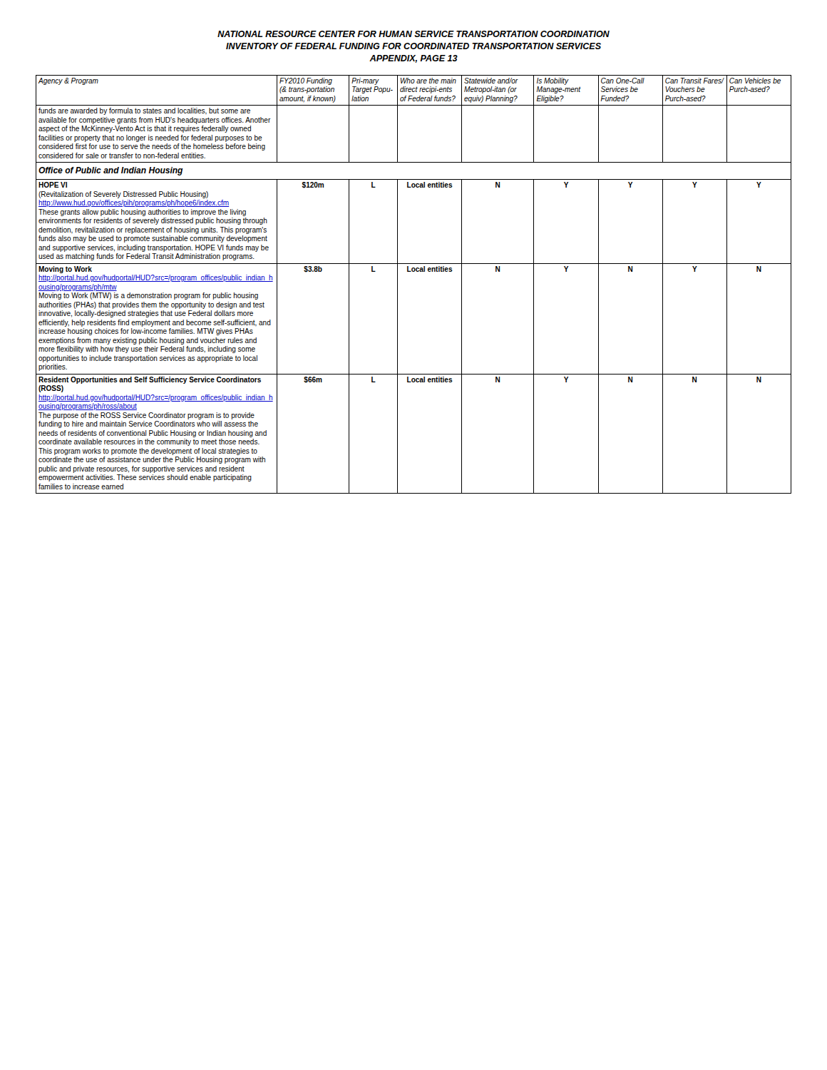NATIONAL RESOURCE CENTER FOR HUMAN SERVICE TRANSPORTATION COORDINATION INVENTORY OF FEDERAL FUNDING FOR COORDINATED TRANSPORTATION SERVICES APPENDIX, PAGE 13
| Agency & Program | FY2010 Funding (& trans-portation amount, if known) | Pri-mary Target Popu-lation | Who are the main direct recipi-ents of Federal funds? | Statewide and/or Metropol-itan (or equiv) Planning? | Is Mobility Manage-ment Eligible? | Can One-Call Services be Funded? | Can Transit Fares/ Vouchers be Purch-ased? | Can Vehicles be Purch-ased? |
| --- | --- | --- | --- | --- | --- | --- | --- | --- |
| funds are awarded by formula to states and localities, but some are available for competitive grants from HUD's headquarters offices. Another aspect of the McKinney-Vento Act is that it requires federally owned facilities or property that no longer is needed for federal purposes to be considered first for use to serve the needs of the homeless before being considered for sale or transfer to non-federal entities. | | | | | | | | |
| Office of Public and Indian Housing |
| HOPE VI (Revitalization of Severely Distressed Public Housing) http://www.hud.gov/offices/pih/programs/ph/hope6/index.cfm These grants allow public housing authorities to improve the living environments for residents of severely distressed public housing through demolition, revitalization or replacement of housing units. This program's funds also may be used to promote sustainable community development and supportive services, including transportation. HOPE VI funds may be used as matching funds for Federal Transit Administration programs. | $120m | L | Local entities | N | Y | Y | Y | Y |
| Moving to Work http://portal.hud.gov/hudportal/HUD?src=/program_offices/public_indian_housing/programs/ph/mtw Moving to Work (MTW) is a demonstration program for public housing authorities (PHAs) that provides them the opportunity to design and test innovative, locally-designed strategies that use Federal dollars more efficiently, help residents find employment and become self-sufficient, and increase housing choices for low-income families. MTW gives PHAs exemptions from many existing public housing and voucher rules and more flexibility with how they use their Federal funds, including some opportunities to include transportation services as appropriate to local priorities. | $3.8b | L | Local entities | N | Y | N | Y | N |
| Resident Opportunities and Self Sufficiency Service Coordinators (ROSS) http://portal.hud.gov/hudportal/HUD?src=/program_offices/public_indian_housing/programs/ph/ross/about The purpose of the ROSS Service Coordinator program is to provide funding to hire and maintain Service Coordinators who will assess the needs of residents of conventional Public Housing or Indian housing and coordinate available resources in the community to meet those needs. This program works to promote the development of local strategies to coordinate the use of assistance under the Public Housing program with public and private resources, for supportive services and resident empowerment activities. These services should enable participating families to increase earned | $66m | L | Local entities | N | Y | N | N | N |